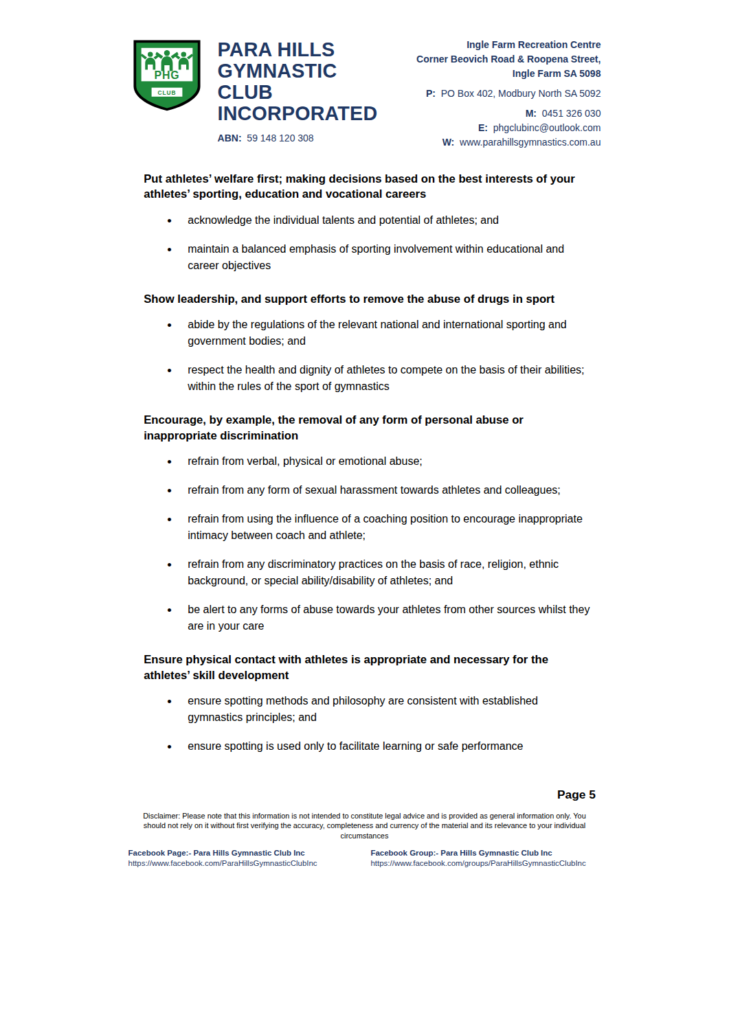PHG CLUB
PARA HILLS GYMNASTIC
CLUB INCORPORATED
ABN: 59 148 120 308
Ingle Farm Recreation Centre
Corner Beovich Road & Roopena Street,
Ingle Farm SA 5098
P: PO Box 402, Modbury North SA 5092
M: 0451 326 030
E: phgclubinc@outlook.com
W: www.parahillsgymnastics.com.au
Put athletes’ welfare first; making decisions based on the best interests of your athletes’ sporting, education and vocational careers
acknowledge the individual talents and potential of athletes; and
maintain a balanced emphasis of sporting involvement within educational and career objectives
Show leadership, and support efforts to remove the abuse of drugs in sport
abide by the regulations of the relevant national and international sporting and government bodies; and
respect the health and dignity of athletes to compete on the basis of their abilities; within the rules of the sport of gymnastics
Encourage, by example, the removal of any form of personal abuse or inappropriate discrimination
refrain from verbal, physical or emotional abuse;
refrain from any form of sexual harassment towards athletes and colleagues;
refrain from using the influence of a coaching position to encourage inappropriate intimacy between coach and athlete;
refrain from any discriminatory practices on the basis of race, religion, ethnic background, or special ability/disability of athletes; and
be alert to any forms of abuse towards your athletes from other sources whilst they are in your care
Ensure physical contact with athletes is appropriate and necessary for the athletes’ skill development
ensure spotting methods and philosophy are consistent with established gymnastics principles; and
ensure spotting is used only to facilitate learning or safe performance
Page 5
Disclaimer: Please note that this information is not intended to constitute legal advice and is provided as general information only. You should not rely on it without first verifying the accuracy, completeness and currency of the material and its relevance to your individual circumstances
Facebook Page:- Para Hills Gymnastic Club Inc
https://www.facebook.com/ParaHillsGymnasticClubInc
Facebook Group:- Para Hills Gymnastic Club Inc
https://www.facebook.com/groups/ParaHillsGymnasticClubInc